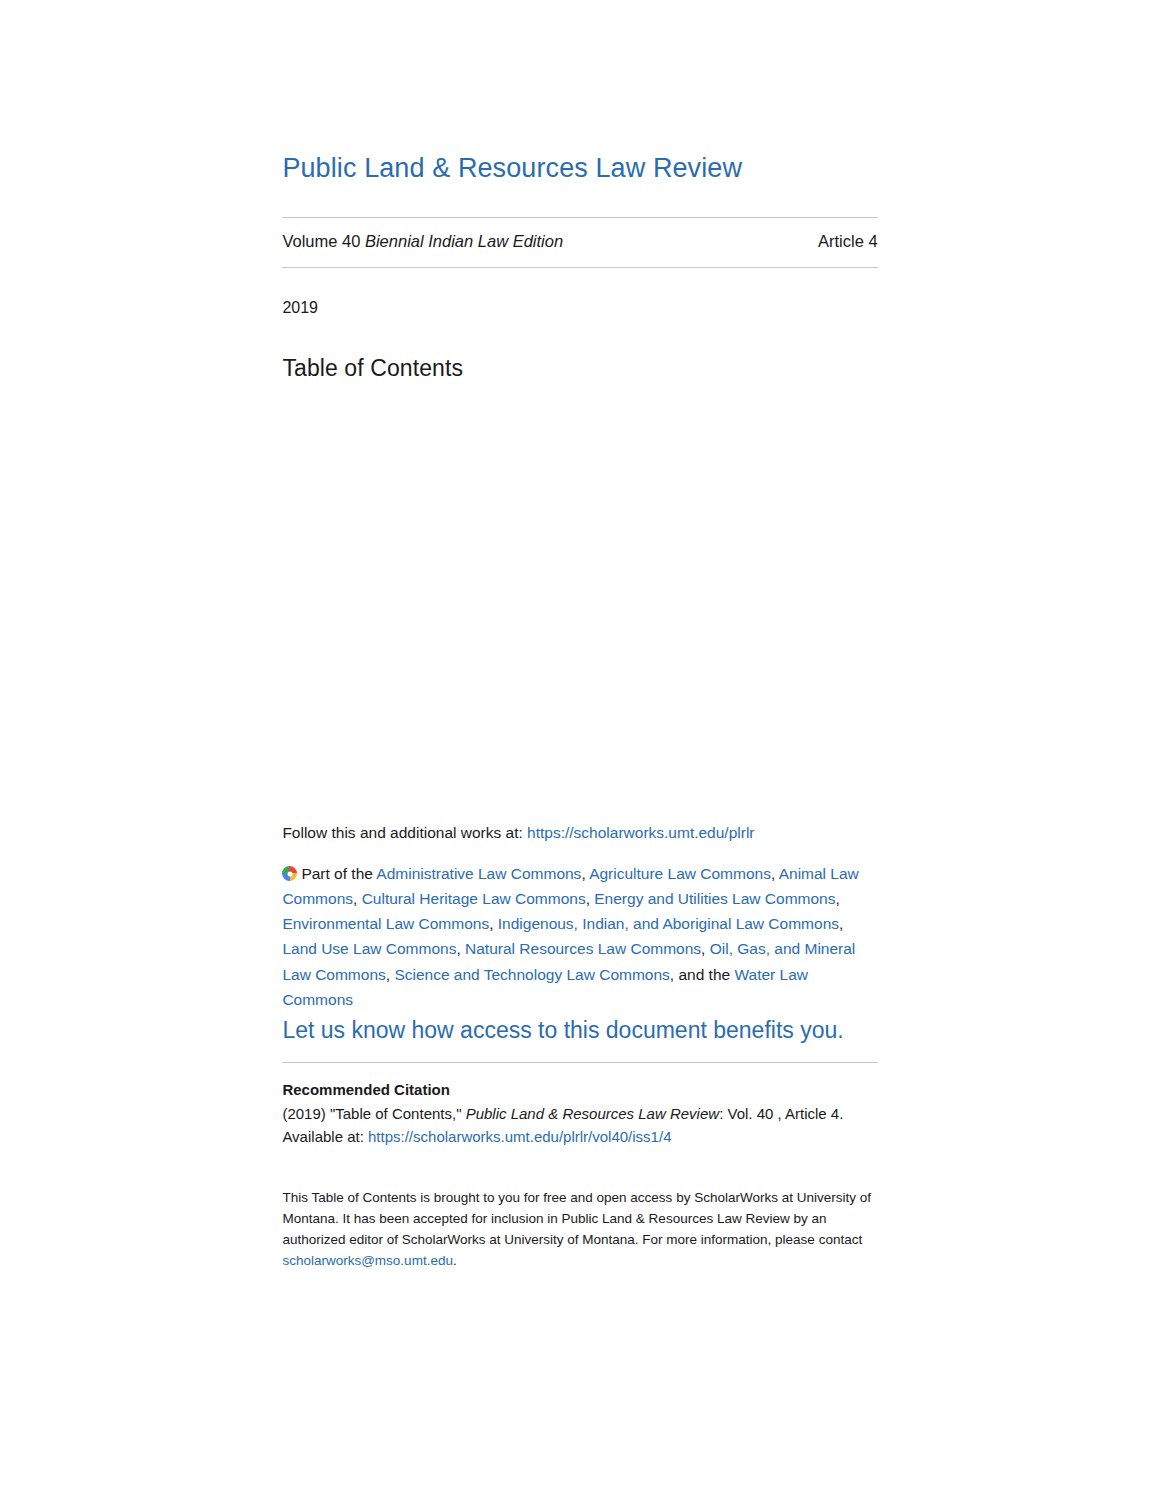Public Land & Resources Law Review
Volume 40 Biennial Indian Law Edition
Article 4
2019
Table of Contents
Follow this and additional works at: https://scholarworks.umt.edu/plrlr
Part of the Administrative Law Commons, Agriculture Law Commons, Animal Law Commons, Cultural Heritage Law Commons, Energy and Utilities Law Commons, Environmental Law Commons, Indigenous, Indian, and Aboriginal Law Commons, Land Use Law Commons, Natural Resources Law Commons, Oil, Gas, and Mineral Law Commons, Science and Technology Law Commons, and the Water Law Commons
Let us know how access to this document benefits you.
Recommended Citation
(2019) "Table of Contents," Public Land & Resources Law Review: Vol. 40 , Article 4.
Available at: https://scholarworks.umt.edu/plrlr/vol40/iss1/4
This Table of Contents is brought to you for free and open access by ScholarWorks at University of Montana. It has been accepted for inclusion in Public Land & Resources Law Review by an authorized editor of ScholarWorks at University of Montana. For more information, please contact scholarworks@mso.umt.edu.